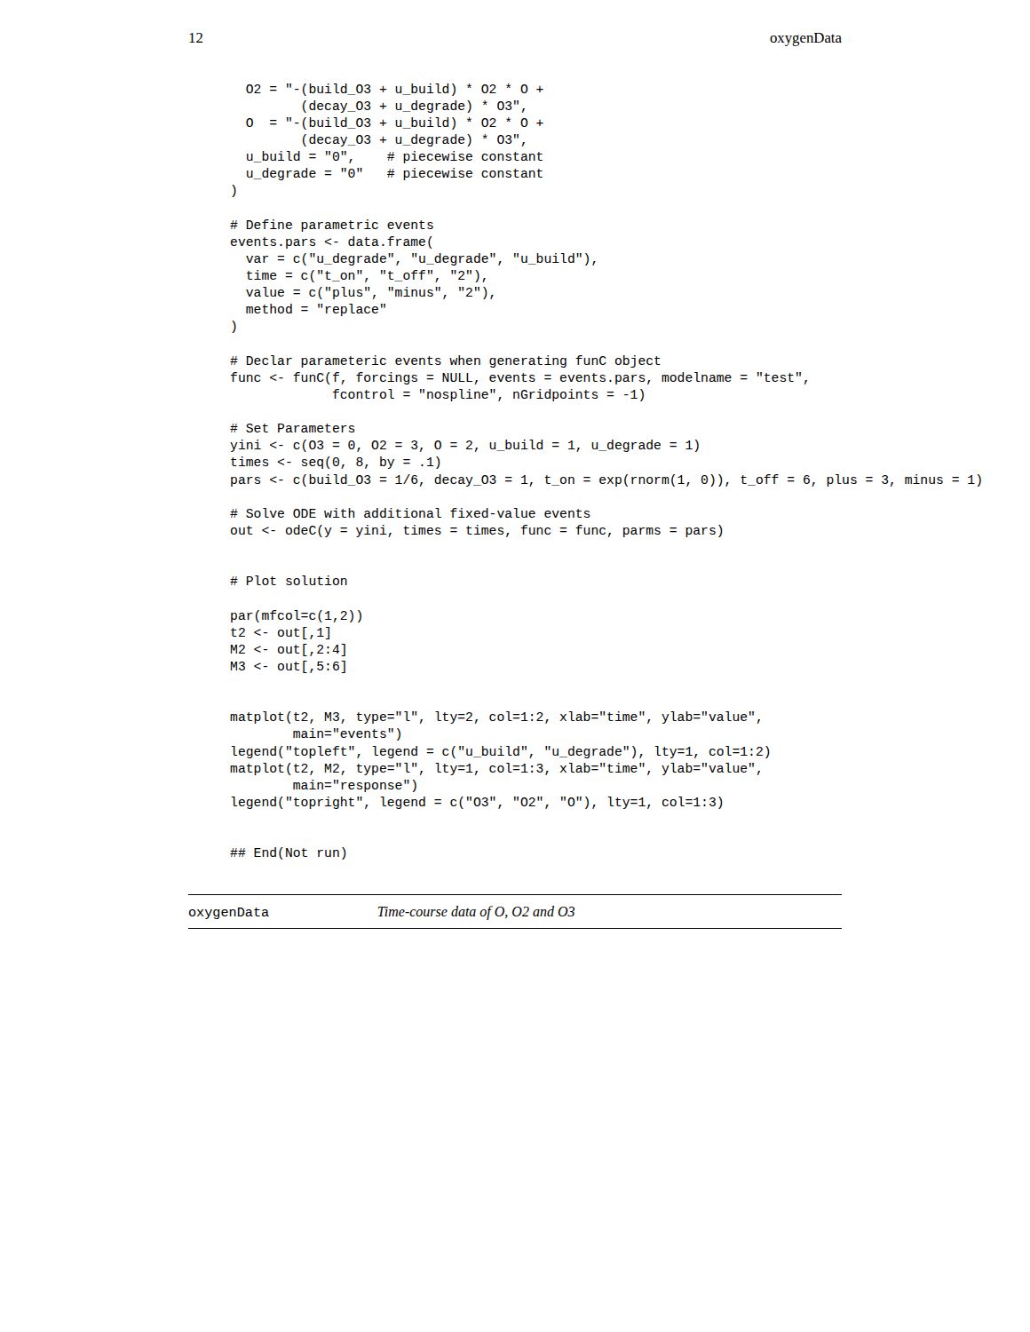12 oxygenData
  O2 = "-(build_O3 + u_build) * O2 * O +
         (decay_O3 + u_degrade) * O3",
  O  = "-(build_O3 + u_build) * O2 * O +
         (decay_O3 + u_degrade) * O3",
  u_build = "0",    # piecewise constant
  u_degrade = "0"   # piecewise constant
)

# Define parametric events
events.pars <- data.frame(
  var = c("u_degrade", "u_degrade", "u_build"),
  time = c("t_on", "t_off", "2"),
  value = c("plus", "minus", "2"),
  method = "replace"
)

# Declar parameteric events when generating funC object
func <- funC(f, forcings = NULL, events = events.pars, modelname = "test",
             fcontrol = "nospline", nGridpoints = -1)

# Set Parameters
yini <- c(O3 = 0, O2 = 3, O = 2, u_build = 1, u_degrade = 1)
times <- seq(0, 8, by = .1)
pars <- c(build_O3 = 1/6, decay_O3 = 1, t_on = exp(rnorm(1, 0)), t_off = 6, plus = 3, minus = 1)

# Solve ODE with additional fixed-value events
out <- odeC(y = yini, times = times, func = func, parms = pars)


# Plot solution

par(mfcol=c(1,2))
t2 <- out[,1]
M2 <- out[,2:4]
M3 <- out[,5:6]


matplot(t2, M3, type="l", lty=2, col=1:2, xlab="time", ylab="value",
        main="events")
legend("topleft", legend = c("u_build", "u_degrade"), lty=1, col=1:2)
matplot(t2, M2, type="l", lty=1, col=1:3, xlab="time", ylab="value",
        main="response")
legend("topright", legend = c("O3", "O2", "O"), lty=1, col=1:3)
## End(Not run)
oxygenData Time-course data of O, O2 and O3